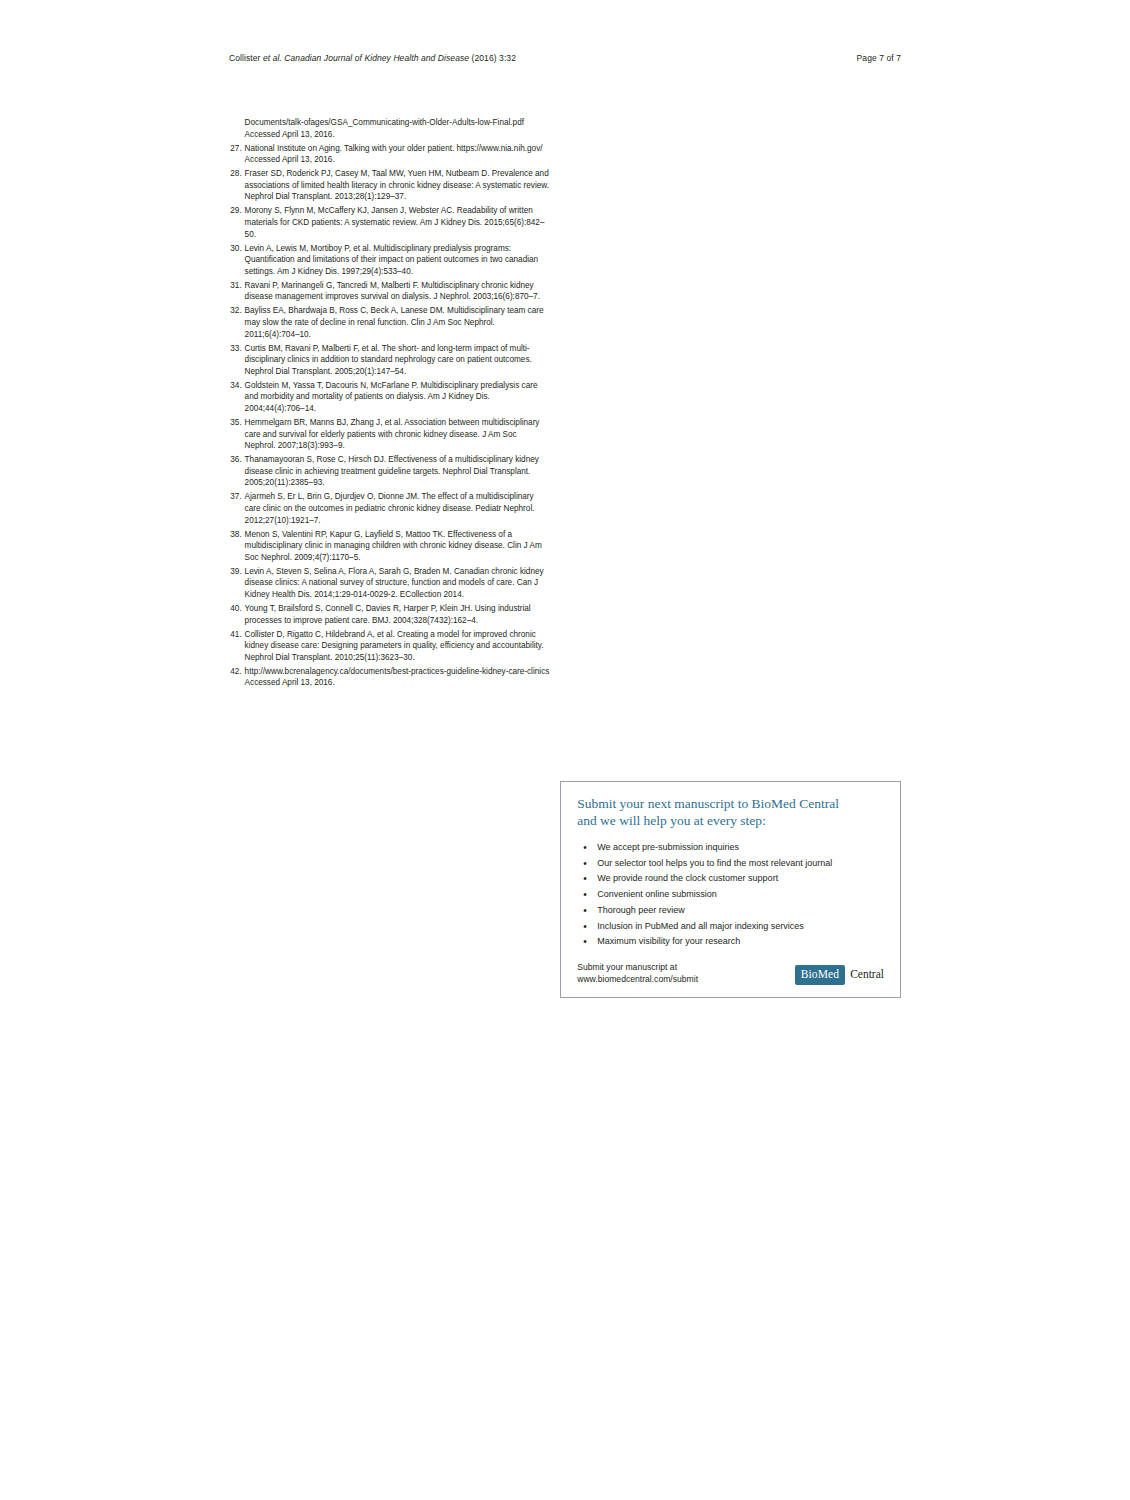Collister et al. Canadian Journal of Kidney Health and Disease (2016) 3:32
Page 7 of 7
Documents/talk-ofages/GSA_Communicating-with-Older-Adults-low-Final.pdf Accessed April 13, 2016.
27. National Institute on Aging. Talking with your older patient. https://www.nia.nih.gov/ Accessed April 13, 2016.
28. Fraser SD, Roderick PJ, Casey M, Taal MW, Yuen HM, Nutbeam D. Prevalence and associations of limited health literacy in chronic kidney disease: A systematic review. Nephrol Dial Transplant. 2013;28(1):129–37.
29. Morony S, Flynn M, McCaffery KJ, Jansen J, Webster AC. Readability of written materials for CKD patients: A systematic review. Am J Kidney Dis. 2015;65(6):842–50.
30. Levin A, Lewis M, Mortiboy P, et al. Multidisciplinary predialysis programs: Quantification and limitations of their impact on patient outcomes in two canadian settings. Am J Kidney Dis. 1997;29(4):533–40.
31. Ravani P, Marinangeli G, Tancredi M, Malberti F. Multidisciplinary chronic kidney disease management improves survival on dialysis. J Nephrol. 2003;16(6):870–7.
32. Bayliss EA, Bhardwaja B, Ross C, Beck A, Lanese DM. Multidisciplinary team care may slow the rate of decline in renal function. Clin J Am Soc Nephrol. 2011;6(4):704–10.
33. Curtis BM, Ravani P, Malberti F, et al. The short- and long-term impact of multi-disciplinary clinics in addition to standard nephrology care on patient outcomes. Nephrol Dial Transplant. 2005;20(1):147–54.
34. Goldstein M, Yassa T, Dacouris N, McFarlane P. Multidisciplinary predialysis care and morbidity and mortality of patients on dialysis. Am J Kidney Dis. 2004;44(4):706–14.
35. Hemmelgarn BR, Manns BJ, Zhang J, et al. Association between multidisciplinary care and survival for elderly patients with chronic kidney disease. J Am Soc Nephrol. 2007;18(3):993–9.
36. Thanamayooran S, Rose C, Hirsch DJ. Effectiveness of a multidisciplinary kidney disease clinic in achieving treatment guideline targets. Nephrol Dial Transplant. 2005;20(11):2385–93.
37. Ajarmeh S, Er L, Brin G, Djurdjev O, Dionne JM. The effect of a multidisciplinary care clinic on the outcomes in pediatric chronic kidney disease. Pediatr Nephrol. 2012;27(10):1921–7.
38. Menon S, Valentini RP, Kapur G, Layfield S, Mattoo TK. Effectiveness of a multidisciplinary clinic in managing children with chronic kidney disease. Clin J Am Soc Nephrol. 2009;4(7):1170–5.
39. Levin A, Steven S, Selina A, Flora A, Sarah G, Braden M. Canadian chronic kidney disease clinics: A national survey of structure, function and models of care. Can J Kidney Health Dis. 2014;1:29-014-0029-2. ECollection 2014.
40. Young T, Brailsford S, Connell C, Davies R, Harper P, Klein JH. Using industrial processes to improve patient care. BMJ. 2004;328(7432):162–4.
41. Collister D, Rigatto C, Hildebrand A, et al. Creating a model for improved chronic kidney disease care: Designing parameters in quality, efficiency and accountability. Nephrol Dial Transplant. 2010;25(11):3623–30.
42. http://www.bcrenalagency.ca/documents/best-practices-guideline-kidney-care-clinics Accessed April 13, 2016.
Submit your next manuscript to BioMed Central
and we will help you at every step:
We accept pre-submission inquiries
Our selector tool helps you to find the most relevant journal
We provide round the clock customer support
Convenient online submission
Thorough peer review
Inclusion in PubMed and all major indexing services
Maximum visibility for your research
Submit your manuscript at
www.biomedcentral.com/submit
BioMed Central